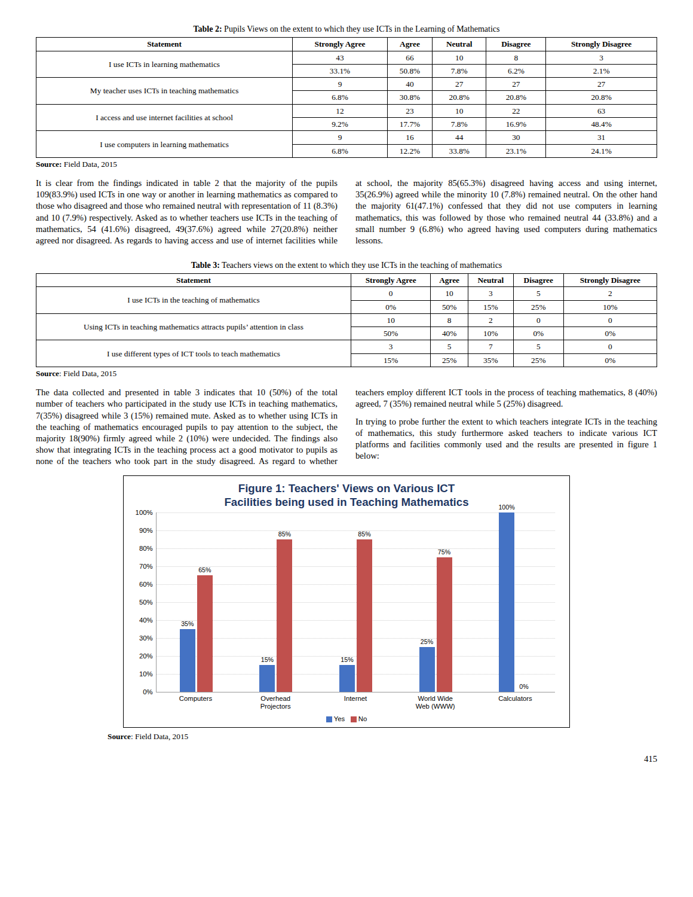Table 2: Pupils Views on the extent to which they use ICTs in the Learning of Mathematics
| Statement | Strongly Agree | Agree | Neutral | Disagree | Strongly Disagree |
| --- | --- | --- | --- | --- | --- |
| I use ICTs in learning mathematics | 43 | 66 | 10 | 8 | 3 |
| 33.1% | 50.8% | 7.8% | 6.2% | 2.1% |
| My teacher uses ICTs in teaching mathematics | 9 | 40 | 27 | 27 | 27 |
| 6.8% | 30.8% | 20.8% | 20.8% | 20.8% |
| I access and use internet facilities at school | 12 | 23 | 10 | 22 | 63 |
| 9.2% | 17.7% | 7.8% | 16.9% | 48.4% |
| I use computers in learning mathematics | 9 | 16 | 44 | 30 | 31 |
| 6.8% | 12.2% | 33.8% | 23.1% | 24.1% |
Source: Field Data, 2015
It is clear from the findings indicated in table 2 that the majority of the pupils 109(83.9%) used ICTs in one way or another in learning mathematics as compared to those who disagreed and those who remained neutral with representation of 11 (8.3%) and 10 (7.9%) respectively. Asked as to whether teachers use ICTs in the teaching of mathematics, 54 (41.6%) disagreed, 49(37.6%) agreed while 27(20.8%) neither agreed nor disagreed. As regards to having access and use of internet facilities while at school, the majority 85(65.3%) disagreed having access and using internet, 35(26.9%) agreed while the minority 10 (7.8%) remained neutral. On the other hand the majority 61(47.1%) confessed that they did not use computers in learning mathematics, this was followed by those who remained neutral 44 (33.8%) and a small number 9 (6.8%) who agreed having used computers during mathematics lessons.
Table 3: Teachers views on the extent to which they use ICTs in the teaching of mathematics
| Statement | Strongly Agree | Agree | Neutral | Disagree | Strongly Disagree |
| --- | --- | --- | --- | --- | --- |
| I use ICTs in the teaching of mathematics | 0 | 10 | 3 | 5 | 2 |
| 0% | 50% | 15% | 25% | 10% |
| Using ICTs in teaching mathematics attracts pupils’ attention in class | 10 | 8 | 2 | 0 | 0 |
| 50% | 40% | 10% | 0% | 0% |
| I use different types of ICT tools to teach mathematics | 3 | 5 | 7 | 5 | 0 |
| 15% | 25% | 35% | 25% | 0% |
Source: Field Data, 2015
The data collected and presented in table 3 indicates that 10 (50%) of the total number of teachers who participated in the study use ICTs in teaching mathematics, 7(35%) disagreed while 3 (15%) remained mute. Asked as to whether using ICTs in the teaching of mathematics encouraged pupils to pay attention to the subject, the majority 18(90%) firmly agreed while 2 (10%) were undecided. The findings also show that integrating ICTs in the teaching process act a good motivator to pupils as none of the teachers who took part in the study disagreed. As regard to whether teachers employ different ICT tools in the process of teaching mathematics, 8 (40%) agreed, 7 (35%) remained neutral while 5 (25%) disagreed.
In trying to probe further the extent to which teachers integrate ICTs in the teaching of mathematics, this study furthermore asked teachers to indicate various ICT platforms and facilities commonly used and the results are presented in figure 1 below:
Figure 1: Teachers' Views on Various ICT
Facilities being used in Teaching Mathematics
100% 90% 80% 70% 60% 50% 40% 30% 20% 10% 0%
35%
65%
15%
85%
15%
85%
25%
75%
100%
0%
Computers
Overhead Projectors
Internet
World Wide Web (WWW)
Calculators
Yes No
Source: Field Data, 2015
415